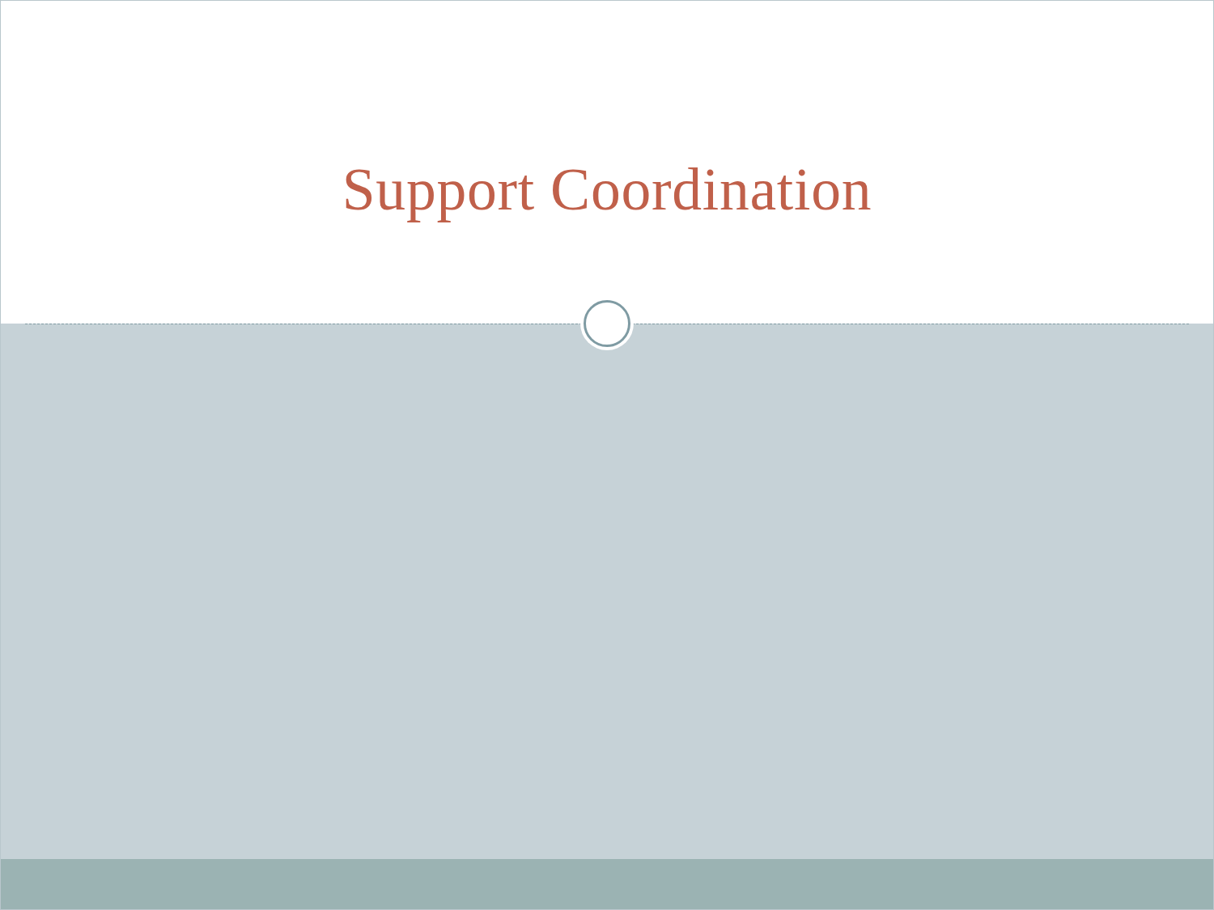Support Coordination